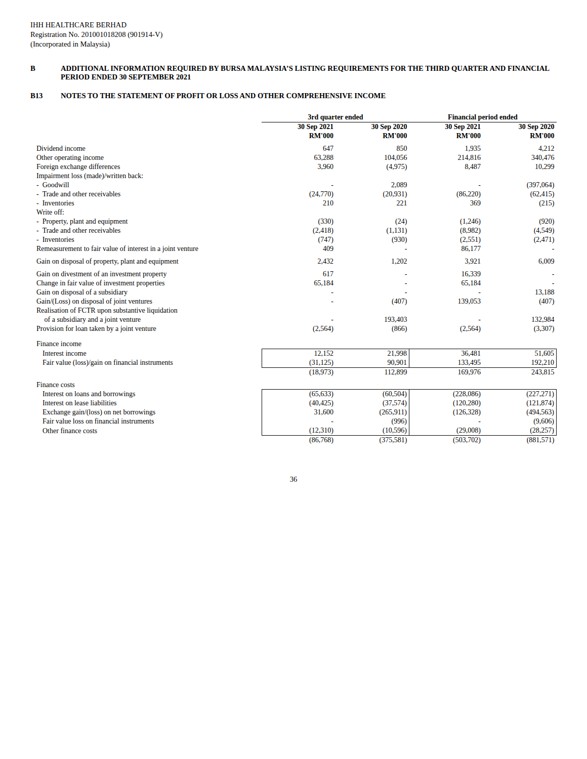IHH HEALTHCARE BERHAD
Registration No. 201001018208 (901914-V)
(Incorporated in Malaysia)
B
ADDITIONAL INFORMATION REQUIRED BY BURSA MALAYSIA’S LISTING REQUIREMENTS FOR THE THIRD QUARTER AND FINANCIAL PERIOD ENDED 30 SEPTEMBER 2021
B13
NOTES TO THE STATEMENT OF PROFIT OR LOSS AND OTHER COMPREHENSIVE INCOME
| | 3rd quarter ended | Financial period ended |
| --- | --- | --- |
| | 30 Sep 2021 | 30 Sep 2020 | 30 Sep 2021 | 30 Sep 2020 |
| | RM'000 | RM'000 | RM'000 | RM'000 |
| Dividend income | 647 | 850 | 1,935 | 4,212 |
| Other operating income | 63,288 | 104,056 | 214,816 | 340,476 |
| Foreign exchange differences | 3,960 | (4,975) | 8,487 | 10,299 |
| Impairment loss (made)/written back: | | | | |
| - Goodwill | - | 2,089 | - | (397,064) |
| - Trade and other receivables | (24,770) | (20,931) | (86,220) | (62,415) |
| - Inventories | 210 | 221 | 369 | (215) |
| Write off: | | | | |
| - Property, plant and equipment | (330) | (24) | (1,246) | (920) |
| - Trade and other receivables | (2,418) | (1,131) | (8,982) | (4,549) |
| - Inventories | (747) | (930) | (2,551) | (2,471) |
| Remeasurement to fair value of interest in a joint venture | 409 | - | 86,177 | - |
| Gain on disposal of property, plant and equipment | 2,432 | 1,202 | 3,921 | 6,009 |
| Gain on divestment of an investment property | 617 | - | 16,339 | - |
| Change in fair value of investment properties | 65,184 | - | 65,184 | - |
| Gain on disposal of a subsidiary | - | - | - | 13,188 |
| Gain/(Loss) on disposal of joint ventures | - | (407) | 139,053 | (407) |
| Realisation of FCTR upon substantive liquidation | | | | |
| of a subsidiary and a joint venture | - | 193,403 | - | 132,984 |
| Provision for loan taken by a joint venture | (2,564) | (866) | (2,564) | (3,307) |
| Finance income | | | | |
| Interest income | 12,152 | 21,998 | 36,481 | 51,605 |
| Fair value (loss)/gain on financial instruments | (31,125) | 90,901 | 133,495 | 192,210 |
| | (18,973) | 112,899 | 169,976 | 243,815 |
| Finance costs | | | | |
| Interest on loans and borrowings | (65,633) | (60,504) | (228,086) | (227,271) |
| Interest on lease liabilities | (40,425) | (37,574) | (120,280) | (121,874) |
| Exchange gain/(loss) on net borrowings | 31,600 | (265,911) | (126,328) | (494,563) |
| Fair value loss on financial instruments | - | (996) | - | (9,606) |
| Other finance costs | (12,310) | (10,596) | (29,008) | (28,257) |
| | (86,768) | (375,581) | (503,702) | (881,571) |
36